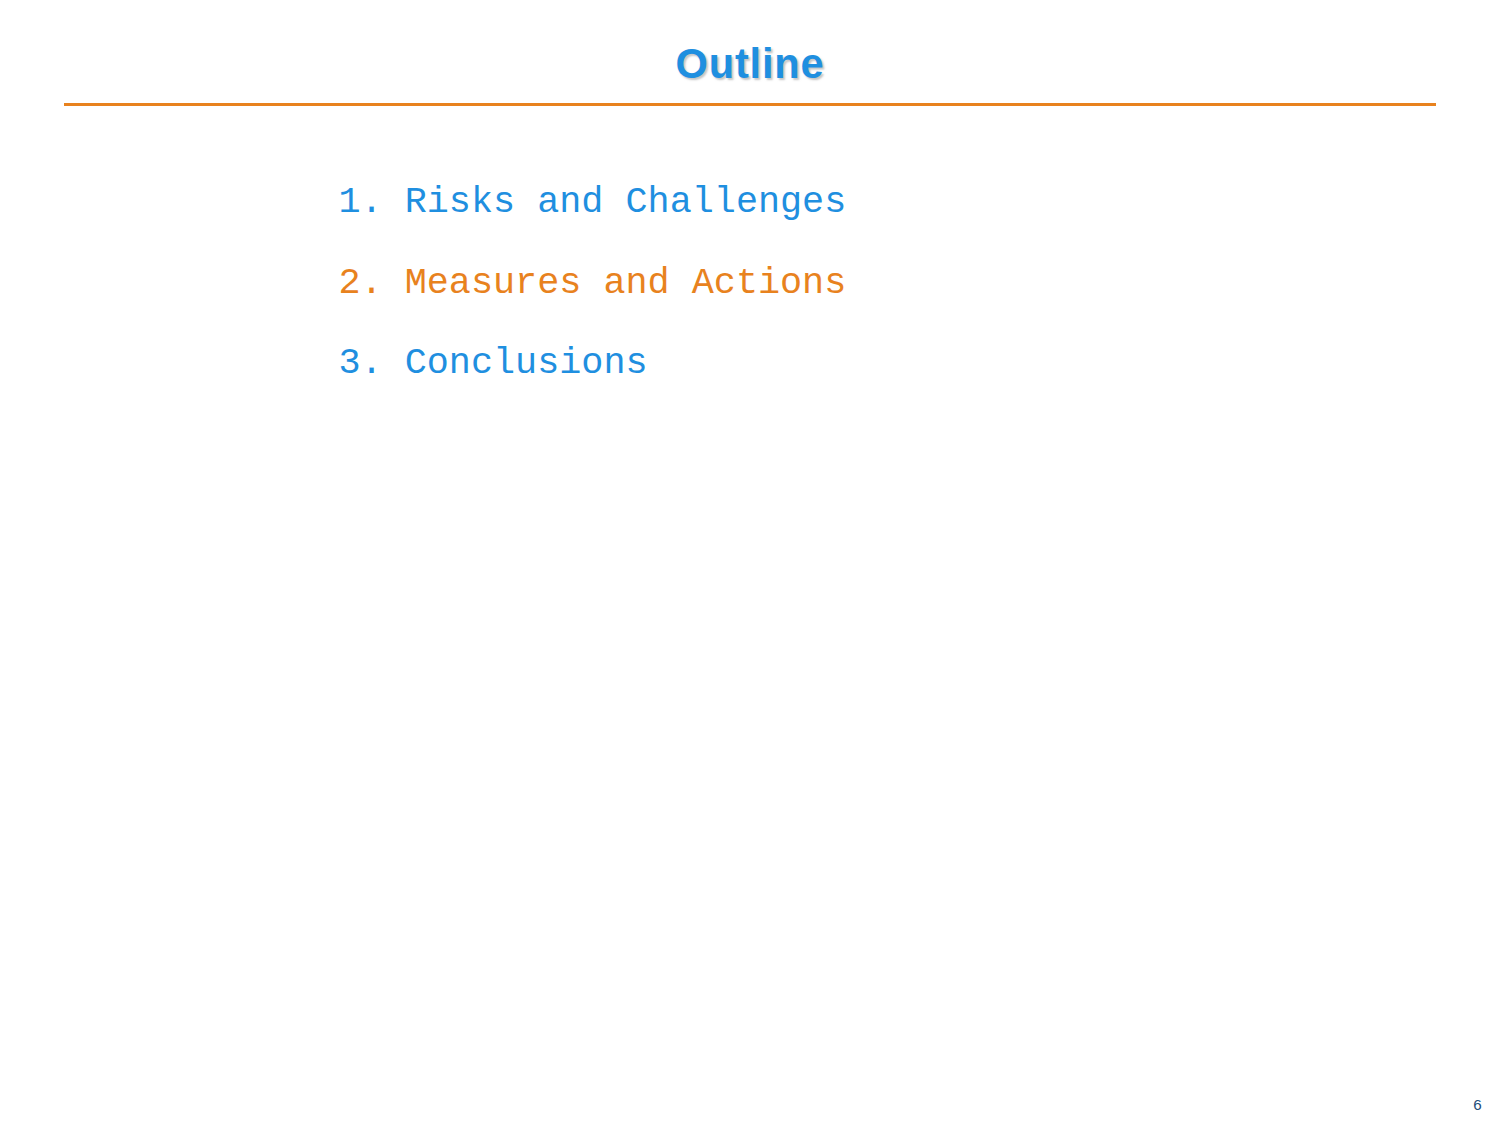Outline
1. Risks and Challenges
2. Measures and Actions
3. Conclusions
6